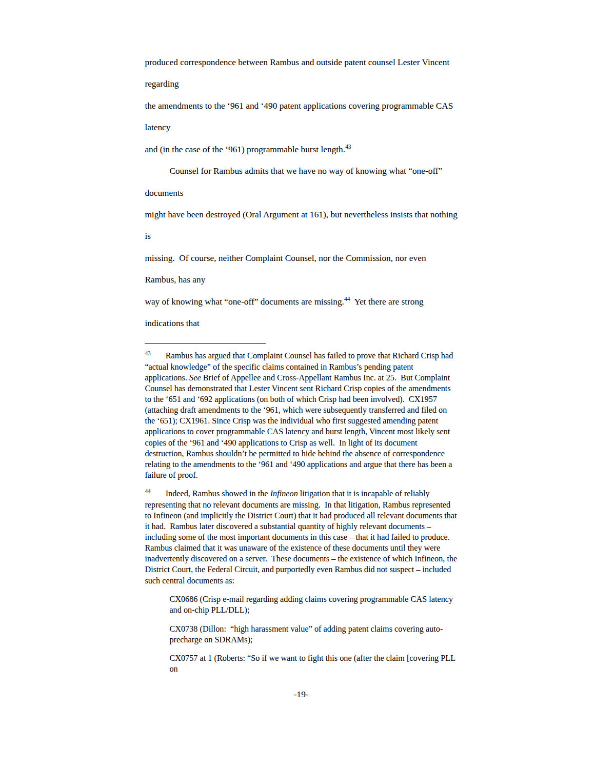produced correspondence between Rambus and outside patent counsel Lester Vincent regarding
the amendments to the ‘961 and ‘490 patent applications covering programmable CAS latency
and (in the case of the ‘961) programmable burst length.43
Counsel for Rambus admits that we have no way of knowing what “one-off” documents
might have been destroyed (Oral Argument at 161), but nevertheless insists that nothing is
missing. Of course, neither Complaint Counsel, nor the Commission, nor even Rambus, has any
way of knowing what “one-off” documents are missing.44 Yet there are strong indications that
43 Rambus has argued that Complaint Counsel has failed to prove that Richard Crisp had “actual knowledge” of the specific claims contained in Rambus’s pending patent applications. See Brief of Appellee and Cross-Appellant Rambus Inc. at 25. But Complaint Counsel has demonstrated that Lester Vincent sent Richard Crisp copies of the amendments to the ‘651 and ‘692 applications (on both of which Crisp had been involved). CX1957 (attaching draft amendments to the ‘961, which were subsequently transferred and filed on the ‘651); CX1961. Since Crisp was the individual who first suggested amending patent applications to cover programmable CAS latency and burst length, Vincent most likely sent copies of the ‘961 and ‘490 applications to Crisp as well. In light of its document destruction, Rambus shouldn’t be permitted to hide behind the absence of correspondence relating to the amendments to the ‘961 and ‘490 applications and argue that there has been a failure of proof.
44 Indeed, Rambus showed in the Infineon litigation that it is incapable of reliably representing that no relevant documents are missing. In that litigation, Rambus represented to Infineon (and implicitly the District Court) that it had produced all relevant documents that it had. Rambus later discovered a substantial quantity of highly relevant documents – including some of the most important documents in this case – that it had failed to produce. Rambus claimed that it was unaware of the existence of these documents until they were inadvertently discovered on a server. These documents – the existence of which Infineon, the District Court, the Federal Circuit, and purportedly even Rambus did not suspect – included such central documents as:
CX0686 (Crisp e-mail regarding adding claims covering programmable CAS latency and on-chip PLL/DLL);
CX0738 (Dillon: “high harassment value” of adding patent claims covering auto-precharge on SDRAMs);
CX0757 at 1 (Roberts: “So if we want to fight this one (after the claim [covering PLL on
-19-